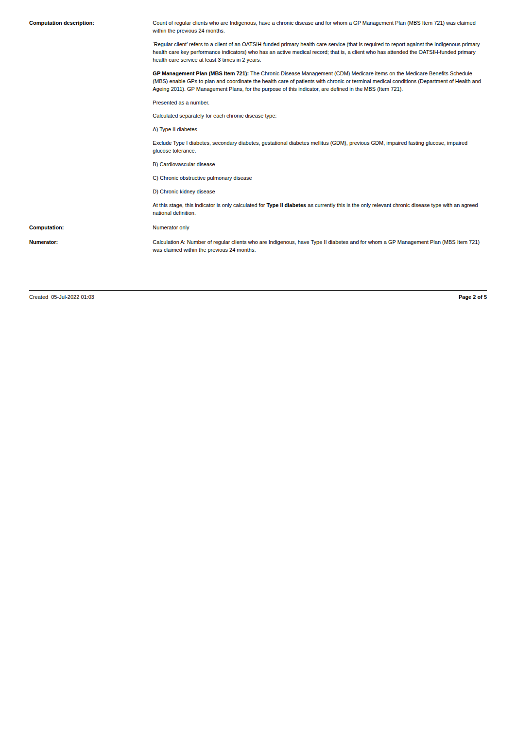| Computation description: | Count of regular clients who are Indigenous, have a chronic disease and for whom a GP Management Plan (MBS Item 721) was claimed within the previous 24 months. ‘Regular client’ refers to a client of an OATSIH-funded primary health care service (that is required to report against the Indigenous primary health care key performance indicators) who has an active medical record; that is, a client who has attended the OATSIH-funded primary health care service at least 3 times in 2 years. GP Management Plan (MBS Item 721): The Chronic Disease Management (CDM) Medicare items on the Medicare Benefits Schedule (MBS) enable GPs to plan and coordinate the health care of patients with chronic or terminal medical conditions (Department of Health and Ageing 2011). GP Management Plans, for the purpose of this indicator, are defined in the MBS (Item 721). Presented as a number. Calculated separately for each chronic disease type: A) Type II diabetes Exclude Type I diabetes, secondary diabetes, gestational diabetes mellitus (GDM), previous GDM, impaired fasting glucose, impaired glucose tolerance. B) Cardiovascular disease C) Chronic obstructive pulmonary disease D) Chronic kidney disease At this stage, this indicator is only calculated for Type II diabetes as currently this is the only relevant chronic disease type with an agreed national definition. |
| Computation: | Numerator only |
| Numerator: | Calculation A: Number of regular clients who are Indigenous, have Type II diabetes and for whom a GP Management Plan (MBS Item 721) was claimed within the previous 24 months. |
Created 05-Jul-2022 01:03 Page 2 of 5